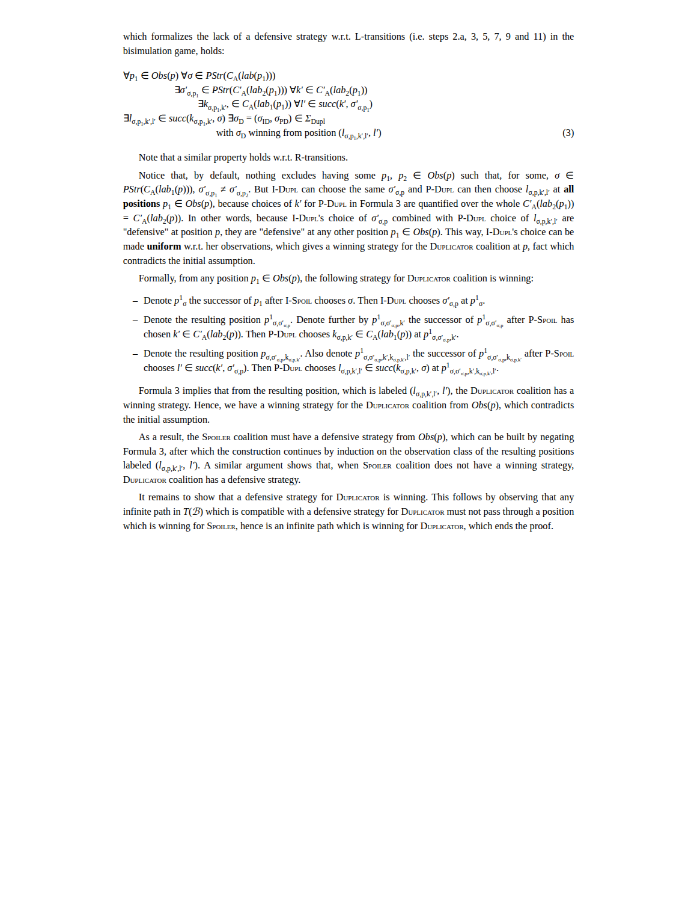which formalizes the lack of a defensive strategy w.r.t. L-transitions (i.e. steps 2.a, 3, 5, 7, 9 and 11) in the bisimulation game, holds:
∀p1 ∈ Obs(p) ∀σ ∈ PStr(CA(lab(p1))) ∃σ′σ,p1 ∈ PStr(C′A(lab2(p1))) ∀k′ ∈ C′A(lab2(p1)) ∃kσ,p1,k′, ∈ CA(lab1(p1)) ∀l′ ∈ succ(k′, σ′σ,p1) ∃lσ,p1,k′,l′ ∈ succ(kσ,p1,k′, σ) ∃σD = (σID, σPD) ∈ ΣDupl with σD winning from position (lσ,p1,k′,l′, l′) (3)
Note that a similar property holds w.r.t. R-transitions.
Notice that, by default, nothing excludes having some p1, p2 ∈ Obs(p) such that, for some, σ ∈ PStr(CA(lab1(p))), σ′σ,p1 ≠ σ′σ,p2. But I-Dupl can choose the same σ′σ,p and P-Dupl can then choose lσ,p,k′,l′ at all positions p1 ∈ Obs(p), because choices of k′ for P-Dupl in Formula 3 are quantified over the whole C′A(lab2(p1)) = C′A(lab2(p)). In other words, because I-Dupl's choice of σ′σ,p combined with P-Dupl choice of lσ,p,k′,l′ are "defensive" at position p, they are "defensive" at any other position p1 ∈ Obs(p). This way, I-Dupl's choice can be made uniform w.r.t. her observations, which gives a winning strategy for the Duplicator coalition at p, fact which contradicts the initial assumption.
Formally, from any position p1 ∈ Obs(p), the following strategy for Duplicator coalition is winning:
Denote p1σ the successor of p1 after I-Spoil chooses σ. Then I-Dupl chooses σ′σ,p at p1σ.
Denote the resulting position p1σ,σ′σ,p. Denote further by p1σ,σ′σ,p,k′ the successor of p1σ,σ′σ,p after P-Spoil has chosen k′ ∈ C′A(lab2(p)). Then P-Dupl chooses kσ,p,k′ ∈ CA(lab1(p)) at p1σ,σ′σ,p,k′.
Denote the resulting position pσ,σ′σ,p,kσ,p,k′. Also denote p1σ,σ′σ,p,k′,kσ,p,k′,l′ the successor of p1σ,σ′σ,p,kσ,p,k′ after P-Spoil chooses l′ ∈ succ(k′, σ′σ,p). Then P-Dupl chooses lσ,p,k′,l′ ∈ succ(kσ,p,k′, σ) at p1σ,σ′σ,p,k′,kσ,p,k′,l′.
Formula 3 implies that from the resulting position, which is labeled (lσ,p,k′,l′, l′), the Duplicator coalition has a winning strategy. Hence, we have a winning strategy for the Duplicator coalition from Obs(p), which contradicts the initial assumption.
As a result, the Spoiler coalition must have a defensive strategy from Obs(p), which can be built by negating Formula 3, after which the construction continues by induction on the observation class of the resulting positions labeled (lσ,p,k′,l′, l′). A similar argument shows that, when Spoiler coalition does not have a winning strategy, Duplicator coalition has a defensive strategy.
It remains to show that a defensive strategy for Duplicator is winning. This follows by observing that any infinite path in T(ℬ) which is compatible with a defensive strategy for Duplicator must not pass through a position which is winning for Spoiler, hence is an infinite path which is winning for Duplicator, which ends the proof.